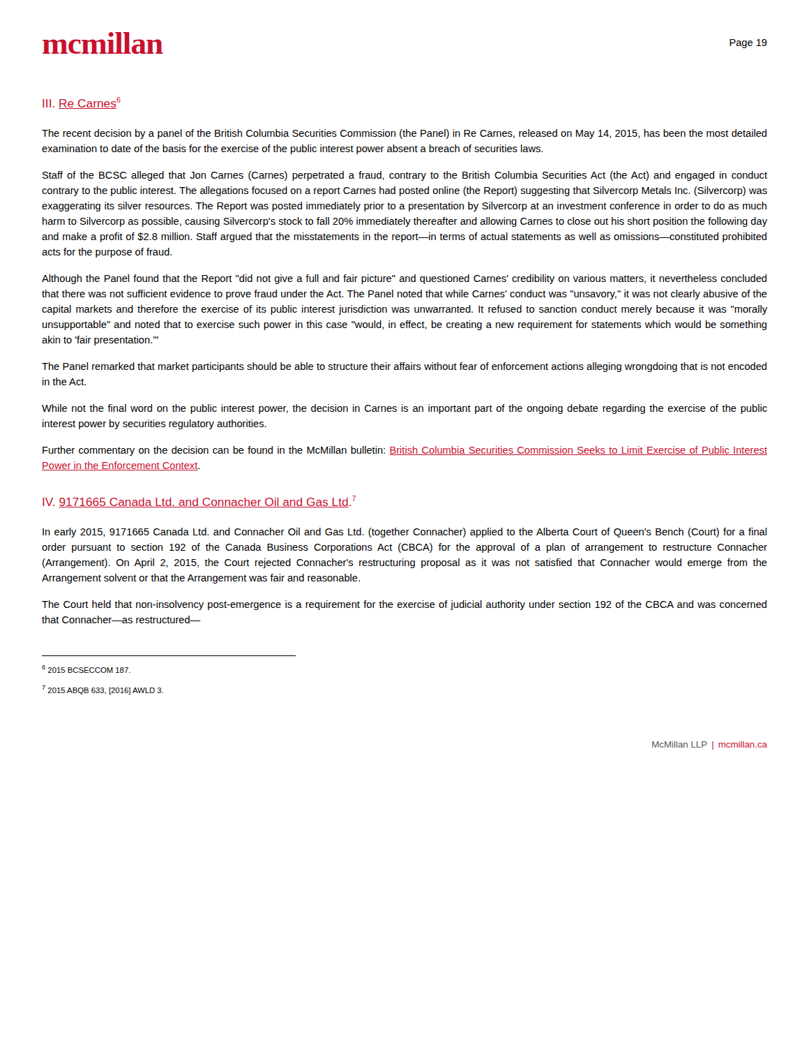mcmillan
Page 19
III. Re Carnes6
The recent decision by a panel of the British Columbia Securities Commission (the Panel) in Re Carnes, released on May 14, 2015, has been the most detailed examination to date of the basis for the exercise of the public interest power absent a breach of securities laws.
Staff of the BCSC alleged that Jon Carnes (Carnes) perpetrated a fraud, contrary to the British Columbia Securities Act (the Act) and engaged in conduct contrary to the public interest. The allegations focused on a report Carnes had posted online (the Report) suggesting that Silvercorp Metals Inc. (Silvercorp) was exaggerating its silver resources. The Report was posted immediately prior to a presentation by Silvercorp at an investment conference in order to do as much harm to Silvercorp as possible, causing Silvercorp's stock to fall 20% immediately thereafter and allowing Carnes to close out his short position the following day and make a profit of $2.8 million. Staff argued that the misstatements in the report—in terms of actual statements as well as omissions—constituted prohibited acts for the purpose of fraud.
Although the Panel found that the Report "did not give a full and fair picture" and questioned Carnes' credibility on various matters, it nevertheless concluded that there was not sufficient evidence to prove fraud under the Act. The Panel noted that while Carnes' conduct was "unsavory," it was not clearly abusive of the capital markets and therefore the exercise of its public interest jurisdiction was unwarranted. It refused to sanction conduct merely because it was "morally unsupportable" and noted that to exercise such power in this case "would, in effect, be creating a new requirement for statements which would be something akin to 'fair presentation.'"
The Panel remarked that market participants should be able to structure their affairs without fear of enforcement actions alleging wrongdoing that is not encoded in the Act.
While not the final word on the public interest power, the decision in Carnes is an important part of the ongoing debate regarding the exercise of the public interest power by securities regulatory authorities.
Further commentary on the decision can be found in the McMillan bulletin: British Columbia Securities Commission Seeks to Limit Exercise of Public Interest Power in the Enforcement Context.
IV. 9171665 Canada Ltd. and Connacher Oil and Gas Ltd.7
In early 2015, 9171665 Canada Ltd. and Connacher Oil and Gas Ltd. (together Connacher) applied to the Alberta Court of Queen's Bench (Court) for a final order pursuant to section 192 of the Canada Business Corporations Act (CBCA) for the approval of a plan of arrangement to restructure Connacher (Arrangement). On April 2, 2015, the Court rejected Connacher's restructuring proposal as it was not satisfied that Connacher would emerge from the Arrangement solvent or that the Arrangement was fair and reasonable.
The Court held that non-insolvency post-emergence is a requirement for the exercise of judicial authority under section 192 of the CBCA and was concerned that Connacher—as restructured—
6 2015 BCSECCOM 187.
7 2015 ABQB 633, [2016] AWLD 3.
McMillan LLP|mcmillan.ca